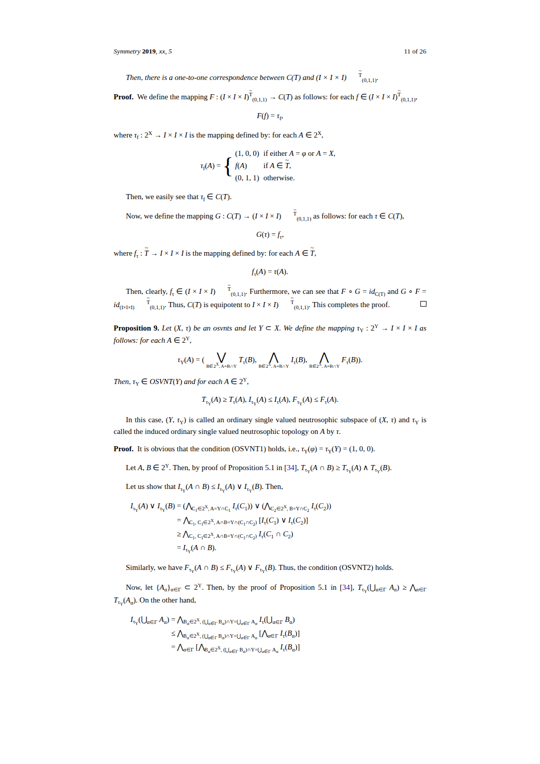Symmetry 2019, xx, 5
11 of 26
Then, there is a one-to-one correspondence between C(T) and (I × I × I)~T(0,1,1).
Proof. We define the mapping F : (I × I × I)~T(0,1,1) → C(T) as follows: for each f ∈ (I × I × I)~T(0,1,1),
F(f) = τf,
where τf : 2X → I × I × I is the mapping defined by: for each A ∈ 2X,
τf(A) = {
| (1, 0, 0) | if either A = φ or A = X , |
| f ( A ) | if A ∈ ~ T , |
| (0, 1, 1) | otherwise. |
Then, we easily see that τf ∈ C(T).
Now, we define the mapping G : C(T) → (I × I × I)~T(0,1,1) as follows: for each τ ∈ C(T),
G(τ) = fτ,
where fτ : ~T → I × I × I is the mapping defined by: for each A ∈ ~T,
fτ(A) = τ(A).
Then, clearly, fτ ∈ (I × I × I)~T(0,1,1). Furthermore, we can see that F ∘ G = id C(T) and G ∘ F = id(I×I×I)~T(0,1,1). Thus, C(T) is equipotent to I × I × I)~T(0,1,1). This completes the proof.
Proposition 9. Let (X, τ) be an osvnts and let Y ⊂ X. We define the mapping τ Y : 2Y → I × I × I as follows: for each A ∈ 2Y,
τY(A) = ( ⋁B∈2X, A=B∩Y Tτ(B), ⋀B∈2X, A=B∩Y Iτ(B), ⋀B∈2X, A=B∩Y Fτ(B)).
Then, τ Y ∈ OSVNT(Y) and for each A ∈ 2Y,
TτY(A) ≥ Tτ(A), IτY(A) ≤ Iτ(A), FτY(A) ≤ Fτ(A).
In this case, (Y, τY) is called an ordinary single valued neutrosophic subspace of (X, τ) and τY is called the induced ordinary single valued neutrosophic topology on A by τ.
Proof. It is obvious that the condition (OSVNT1) holds, i.e., τY(φ) = τY(Y) = (1, 0, 0).
Let A, B ∈ 2Y. Then, by proof of Proposition 5.1 in [34], TτY(A ∩ B) ≥ TτY(A) ∧ TτY(B).
Let us show that IτY(A ∩ B) ≤ IτY(A) ∨ IτY(B). Then,
IτY(A) ∨ IτY(B)=(⋀C1∈2X, A=Y∩C1 Iτ(C 1)) ∨ (⋀C2∈2X, B=Y∩C2 Iτ(C 2)) IτY(A) ∨ IτY(B)=⋀C1, C1∈2X, A∩B=Y∩(C1∩C2) [Iτ(C 1) ∨ Iτ(C 2)] IτY(A) ∨ IτY(B)≥⋀C1, C1∈2X, A∩B=Y∩(C1∩C2) Iτ(C 1 ∩ C 2) IτY(A) ∨ IτY(B)=IτY(A ∩ B).
Similarly, we have FτY(A ∩ B) ≤ FτY(A) ∨ FτY(B). Thus, the condition (OSVNT2) holds.
Now, let {Aα}α∈Γ ⊂ 2Y. Then, by the proof of Proposition 5.1 in [34], TτY(⋃α∈Γ Aα) ≥ ⋀α∈Γ TτY(Aα). On the other hand,
IτY(⋃α∈Γ Aα)=⋀Bα∈2X, (⋃α∈Γ Bα)∩Y=⋃α∈Γ Aα Iτ(⋃α∈Γ Bα) IτY(⋃α∈Γ Aα)≤⋀Bα∈2X, (⋃α∈Γ Bα)∩Y=⋃α∈Γ Aα [⋀α∈Γ Iτ(Bα)] IτY(⋃α∈Γ Aα)=⋀α∈Γ [⋀Bα∈2X, (⋃α∈Γ Bα)∩Y=⋃α∈Γ Aα Iτ(Bα)]